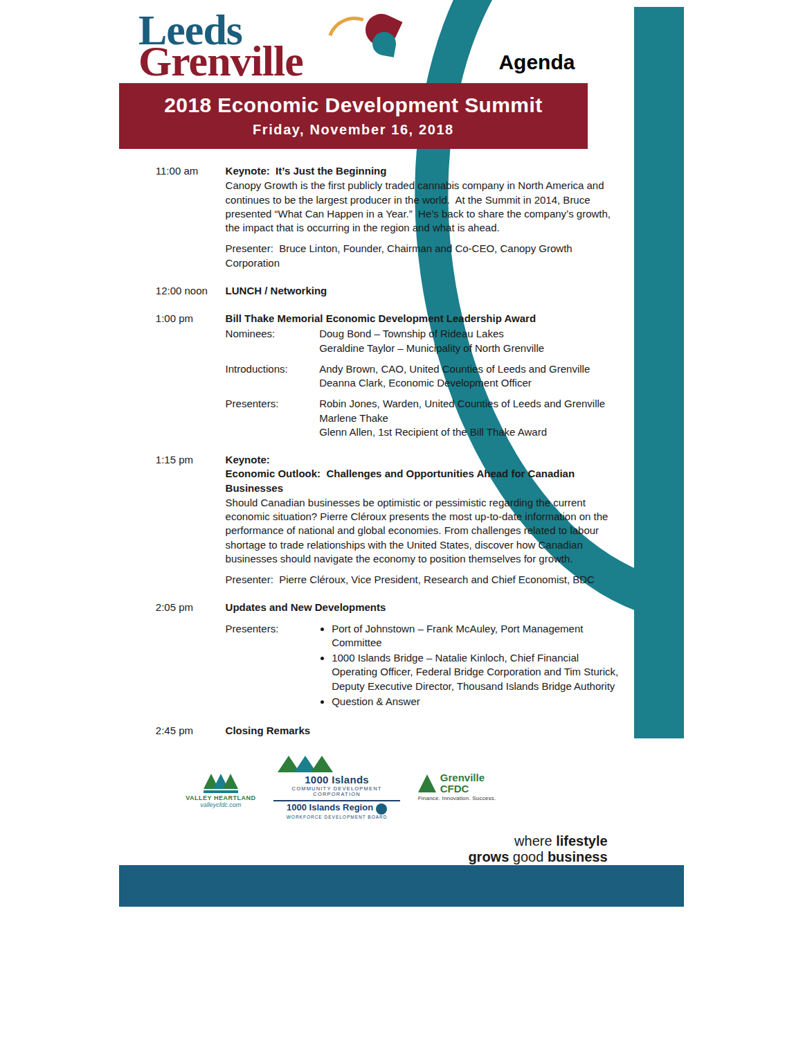Leeds Grenville
Agenda
2018 Economic Development Summit
Friday, November 16, 2018
| 11:00 am | Keynote: It’s Just the Beginning Canopy Growth is the first publicly traded cannabis company in North America and continues to be the largest producer in the world. At the Summit in 2014, Bruce presented “What Can Happen in a Year.” He’s back to share the company’s growth, the impact that is occurring in the region and what is ahead. Presenter: Bruce Linton, Founder, Chairman and Co-CEO, Canopy Growth Corporation |
| 12:00 noon | LUNCH / Networking |
| 1:00 pm | Bill Thake Memorial Economic Development Leadership Award / Nominees: / Doug Bond – Township of Rideau Lakes Geraldine Taylor – Municipality of North Grenville / / Introductions: / Andy Brown, CAO, United Counties of Leeds and Grenville Deanna Clark, Economic Development Officer / / Presenters: / Robin Jones, Warden, United Counties of Leeds and Grenville Marlene Thake Glenn Allen, 1st Recipient of the Bill Thake Award / |
| 1:15 pm | Keynote: Economic Outlook: Challenges and Opportunities Ahead for Canadian Businesses Should Canadian businesses be optimistic or pessimistic regarding the current economic situation? Pierre Cléroux presents the most up-to-date information on the performance of national and global economies. From challenges related to labour shortage to trade relationships with the United States, discover how Canadian businesses should navigate the economy to position themselves for growth. Presenter: Pierre Cléroux, Vice President, Research and Chief Economist, BDC |
| 2:05 pm | Updates and New Developments / Presenters: / Port of Johnstown – Frank McAuley, Port Management Committee 1000 Islands Bridge – Natalie Kinloch, Chief Financial Operating Officer, Federal Bridge Corporation and Tim Sturick, Deputy Executive Director, Thousand Islands Bridge Authority Question & Answer / |
| 2:45 pm | Closing Remarks |
VALLEY HEARTLAND
valleycfdc.com
1000 Islands
COMMUNITY DEVELOPMENT CORPORATION
1000 Islands Region
WORKFORCE DEVELOPMENT BOARD
Grenville
CFDC
Finance. Innovation. Success.
where lifestyle
grows good business